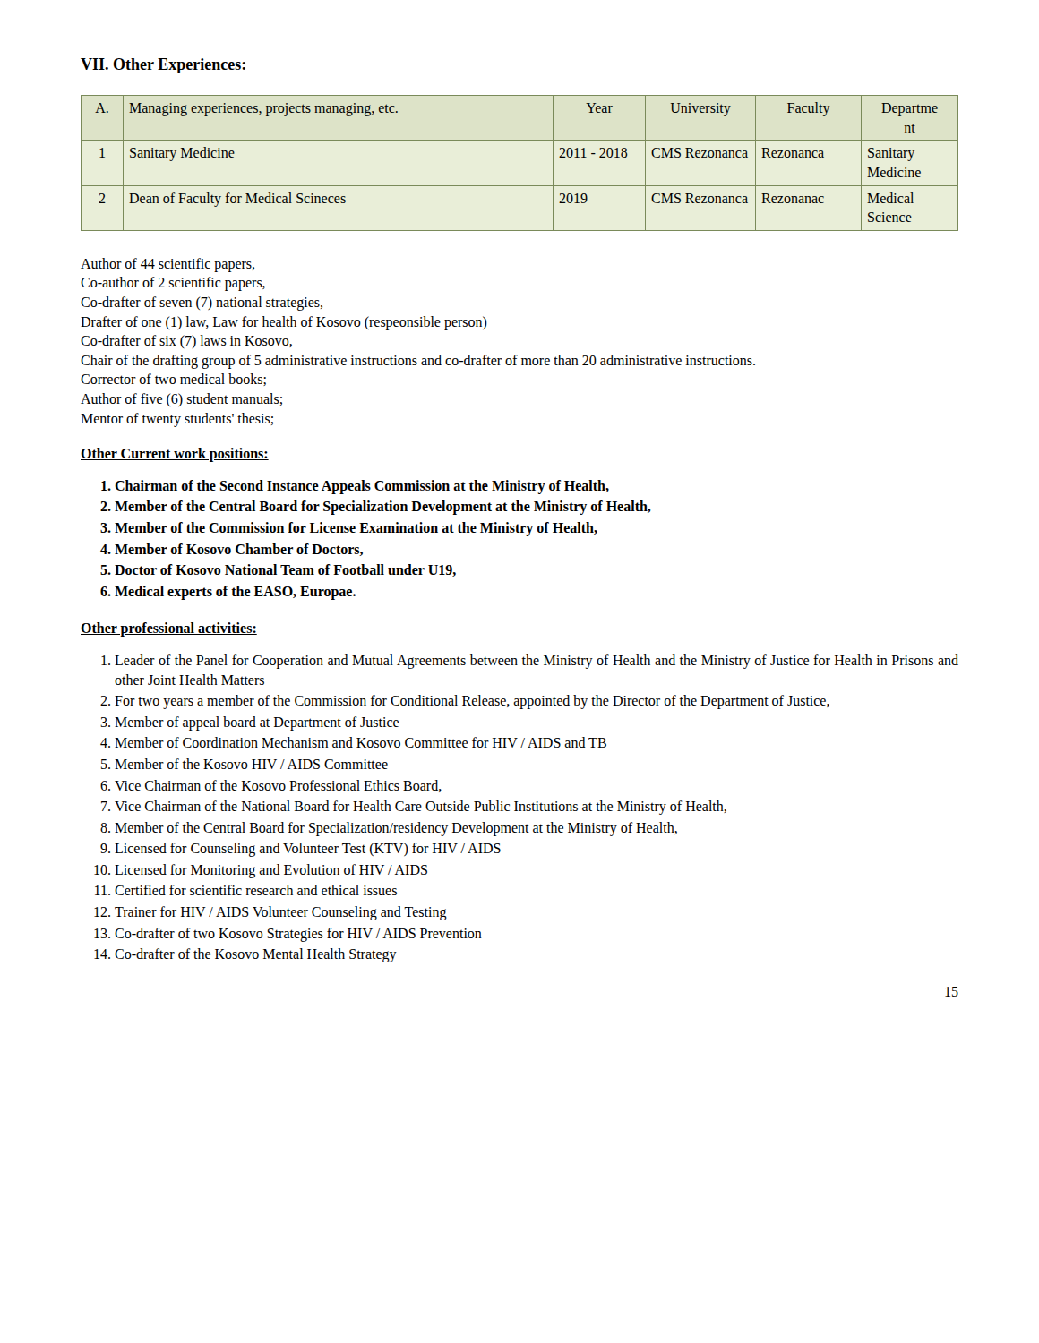VII. Other Experiences:
| A. | Managing experiences, projects managing, etc. | Year | University | Faculty | Departme nt |
| --- | --- | --- | --- | --- | --- |
| 1 | Sanitary Medicine | 2011 - 2018 | CMS Rezonanca | Rezonanca | Sanitary Medicine |
| 2 | Dean of Faculty for Medical Scineces | 2019 | CMS Rezonanca | Rezonanac | Medical Science |
Author of 44 scientific papers,
Co-author of 2 scientific papers,
Co-drafter of seven (7) national strategies,
Drafter of one (1) law, Law for health of Kosovo (respeonsible person)
Co-drafter of six (7) laws in Kosovo,
Chair of the drafting group of 5 administrative instructions and co-drafter of more than 20 administrative instructions.
Corrector of two medical books;
Author of five (6) student manuals;
Mentor of twenty students' thesis;
Other Current work positions:
Chairman of the Second Instance Appeals Commission at the Ministry of Health,
Member of the Central Board for Specialization Development at the Ministry of Health,
Member of the Commission for License Examination at the Ministry of Health,
Member of Kosovo Chamber of Doctors,
Doctor of Kosovo National Team of Football under U19,
Medical experts of the EASO, Europae.
Other professional activities:
Leader of the Panel for Cooperation and Mutual Agreements between the Ministry of Health and the Ministry of Justice for Health in Prisons and other Joint Health Matters
For two years a member of the Commission for Conditional Release, appointed by the Director of the Department of Justice,
Member of appeal board at Department of Justice
Member of Coordination Mechanism and Kosovo Committee for HIV / AIDS and TB
Member of the Kosovo HIV / AIDS Committee
Vice Chairman of the Kosovo Professional Ethics Board,
Vice Chairman of the National Board for Health Care Outside Public Institutions at the Ministry of Health,
Member of the Central Board for Specialization/residency Development at the Ministry of Health,
Licensed for Counseling and Volunteer Test (KTV) for HIV / AIDS
Licensed for Monitoring and Evolution of HIV / AIDS
Certified for scientific research and ethical issues
Trainer for HIV / AIDS Volunteer Counseling and Testing
Co-drafter of two Kosovo Strategies for HIV / AIDS Prevention
Co-drafter of the Kosovo Mental Health Strategy
15